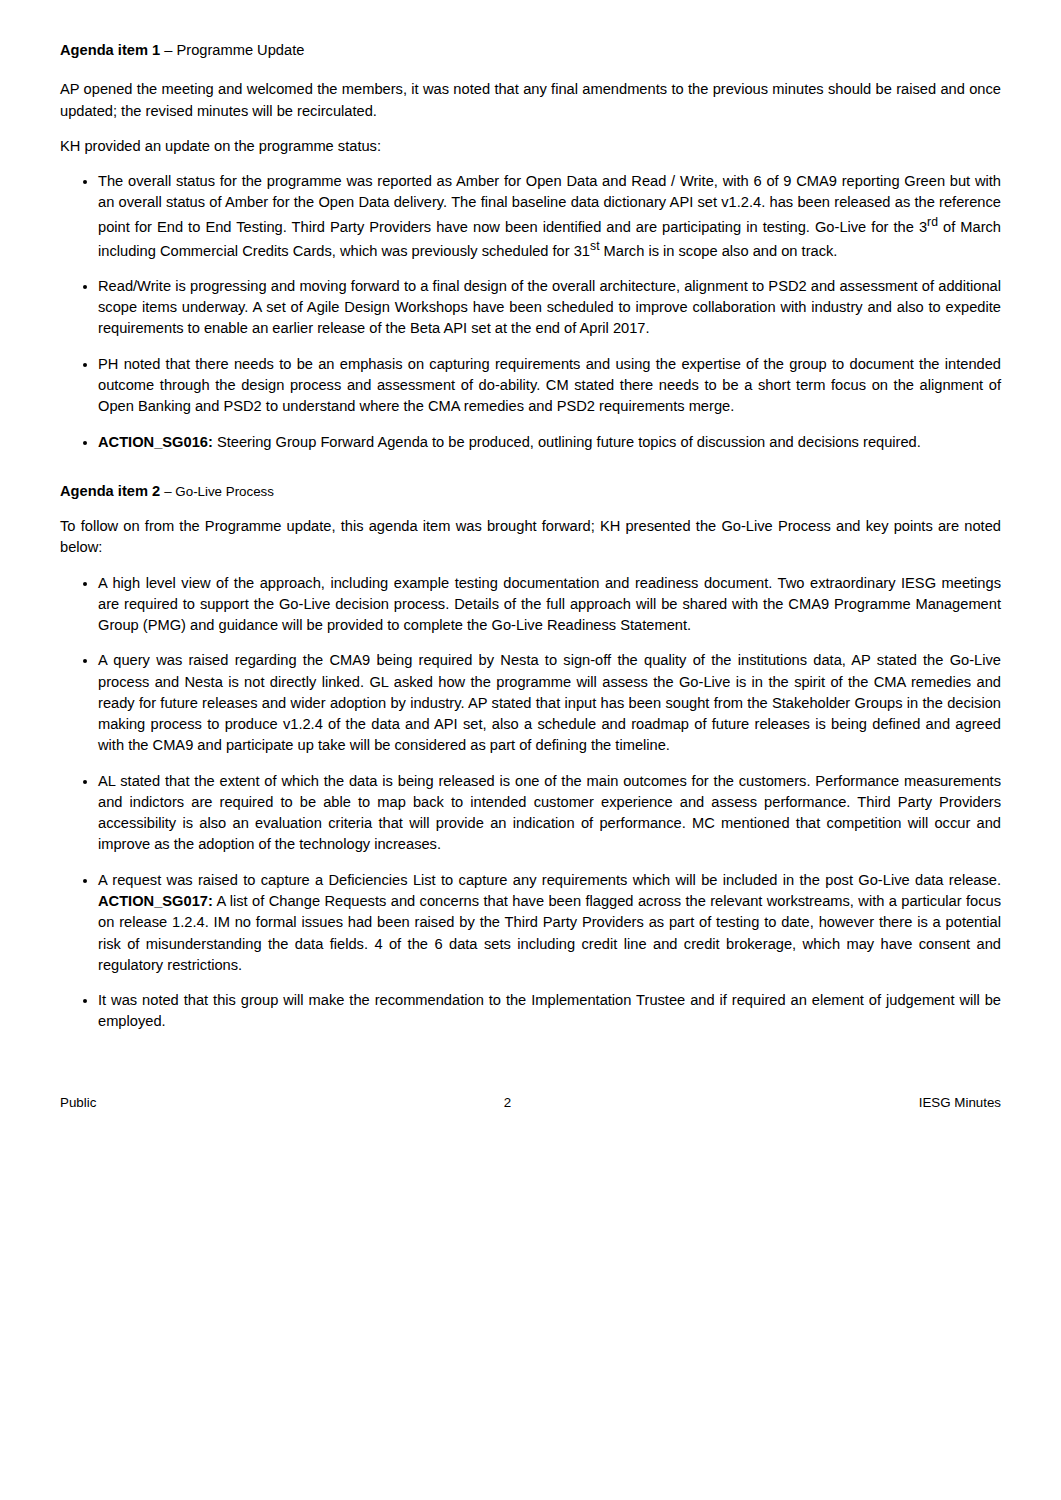Agenda item 1 – Programme Update
AP opened the meeting and welcomed the members, it was noted that any final amendments to the previous minutes should be raised and once updated; the revised minutes will be recirculated.
KH provided an update on the programme status:
The overall status for the programme was reported as Amber for Open Data and Read / Write, with 6 of 9 CMA9 reporting Green but with an overall status of Amber for the Open Data delivery. The final baseline data dictionary API set v1.2.4. has been released as the reference point for End to End Testing. Third Party Providers have now been identified and are participating in testing. Go-Live for the 3rd of March including Commercial Credits Cards, which was previously scheduled for 31st March is in scope also and on track.
Read/Write is progressing and moving forward to a final design of the overall architecture, alignment to PSD2 and assessment of additional scope items underway. A set of Agile Design Workshops have been scheduled to improve collaboration with industry and also to expedite requirements to enable an earlier release of the Beta API set at the end of April 2017.
PH noted that there needs to be an emphasis on capturing requirements and using the expertise of the group to document the intended outcome through the design process and assessment of do-ability. CM stated there needs to be a short term focus on the alignment of Open Banking and PSD2 to understand where the CMA remedies and PSD2 requirements merge.
ACTION_SG016: Steering Group Forward Agenda to be produced, outlining future topics of discussion and decisions required.
Agenda item 2 – Go-Live Process
To follow on from the Programme update, this agenda item was brought forward; KH presented the Go-Live Process and key points are noted below:
A high level view of the approach, including example testing documentation and readiness document. Two extraordinary IESG meetings are required to support the Go-Live decision process. Details of the full approach will be shared with the CMA9 Programme Management Group (PMG) and guidance will be provided to complete the Go-Live Readiness Statement.
A query was raised regarding the CMA9 being required by Nesta to sign-off the quality of the institutions data, AP stated the Go-Live process and Nesta is not directly linked. GL asked how the programme will assess the Go-Live is in the spirit of the CMA remedies and ready for future releases and wider adoption by industry. AP stated that input has been sought from the Stakeholder Groups in the decision making process to produce v1.2.4 of the data and API set, also a schedule and roadmap of future releases is being defined and agreed with the CMA9 and participate up take will be considered as part of defining the timeline.
AL stated that the extent of which the data is being released is one of the main outcomes for the customers. Performance measurements and indictors are required to be able to map back to intended customer experience and assess performance. Third Party Providers accessibility is also an evaluation criteria that will provide an indication of performance. MC mentioned that competition will occur and improve as the adoption of the technology increases.
A request was raised to capture a Deficiencies List to capture any requirements which will be included in the post Go-Live data release. ACTION_SG017: A list of Change Requests and concerns that have been flagged across the relevant workstreams, with a particular focus on release 1.2.4. IM no formal issues had been raised by the Third Party Providers as part of testing to date, however there is a potential risk of misunderstanding the data fields. 4 of the 6 data sets including credit line and credit brokerage, which may have consent and regulatory restrictions.
It was noted that this group will make the recommendation to the Implementation Trustee and if required an element of judgement will be employed.
Public
2
IESG Minutes